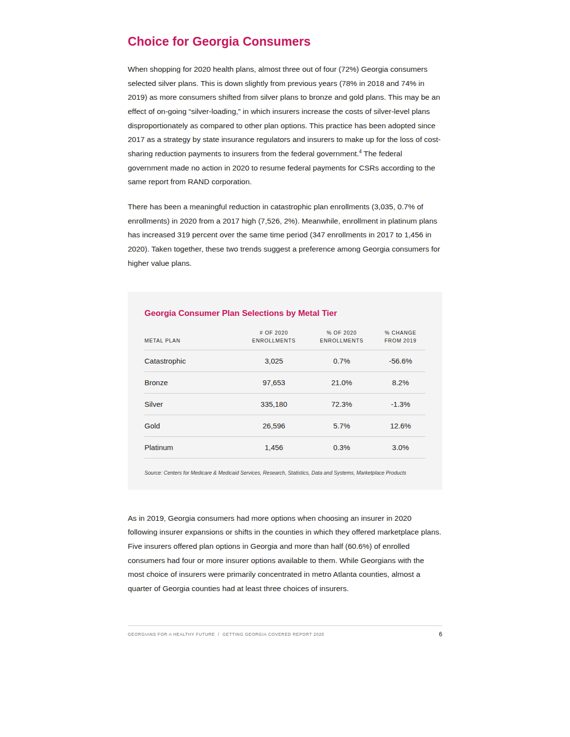Choice for Georgia Consumers
When shopping for 2020 health plans, almost three out of four (72%) Georgia consumers selected silver plans. This is down slightly from previous years (78% in 2018 and 74% in 2019) as more consumers shifted from silver plans to bronze and gold plans. This may be an effect of on-going “silver-loading,” in which insurers increase the costs of silver-level plans disproportionately as compared to other plan options. This practice has been adopted since 2017 as a strategy by state insurance regulators and insurers to make up for the loss of cost-sharing reduction payments to insurers from the federal government.4 The federal government made no action in 2020 to resume federal payments for CSRs according to the same report from RAND corporation.
There has been a meaningful reduction in catastrophic plan enrollments (3,035, 0.7% of enrollments) in 2020 from a 2017 high (7,526, 2%). Meanwhile, enrollment in platinum plans has increased 319 percent over the same time period (347 enrollments in 2017 to 1,456 in 2020). Taken together, these two trends suggest a preference among Georgia consumers for higher value plans.
Georgia Consumer Plan Selections by Metal Tier
| Metal Plan | # of 2020 Enrollments | % of 2020 Enrollments | % Change from 2019 |
| --- | --- | --- | --- |
| Catastrophic | 3,025 | 0.7% | -56.6% |
| Bronze | 97,653 | 21.0% | 8.2% |
| Silver | 335,180 | 72.3% | -1.3% |
| Gold | 26,596 | 5.7% | 12.6% |
| Platinum | 1,456 | 0.3% | 3.0% |
Source: Centers for Medicare & Medicaid Services, Research, Statistics, Data and Systems, Marketplace Products
As in 2019, Georgia consumers had more options when choosing an insurer in 2020 following insurer expansions or shifts in the counties in which they offered marketplace plans. Five insurers offered plan options in Georgia and more than half (60.6%) of enrolled consumers had four or more insurer options available to them. While Georgians with the most choice of insurers were primarily concentrated in metro Atlanta counties, almost a quarter of Georgia counties had at least three choices of insurers.
Georgians for a Healthy Future / Getting Georgia Covered Report 2020 6